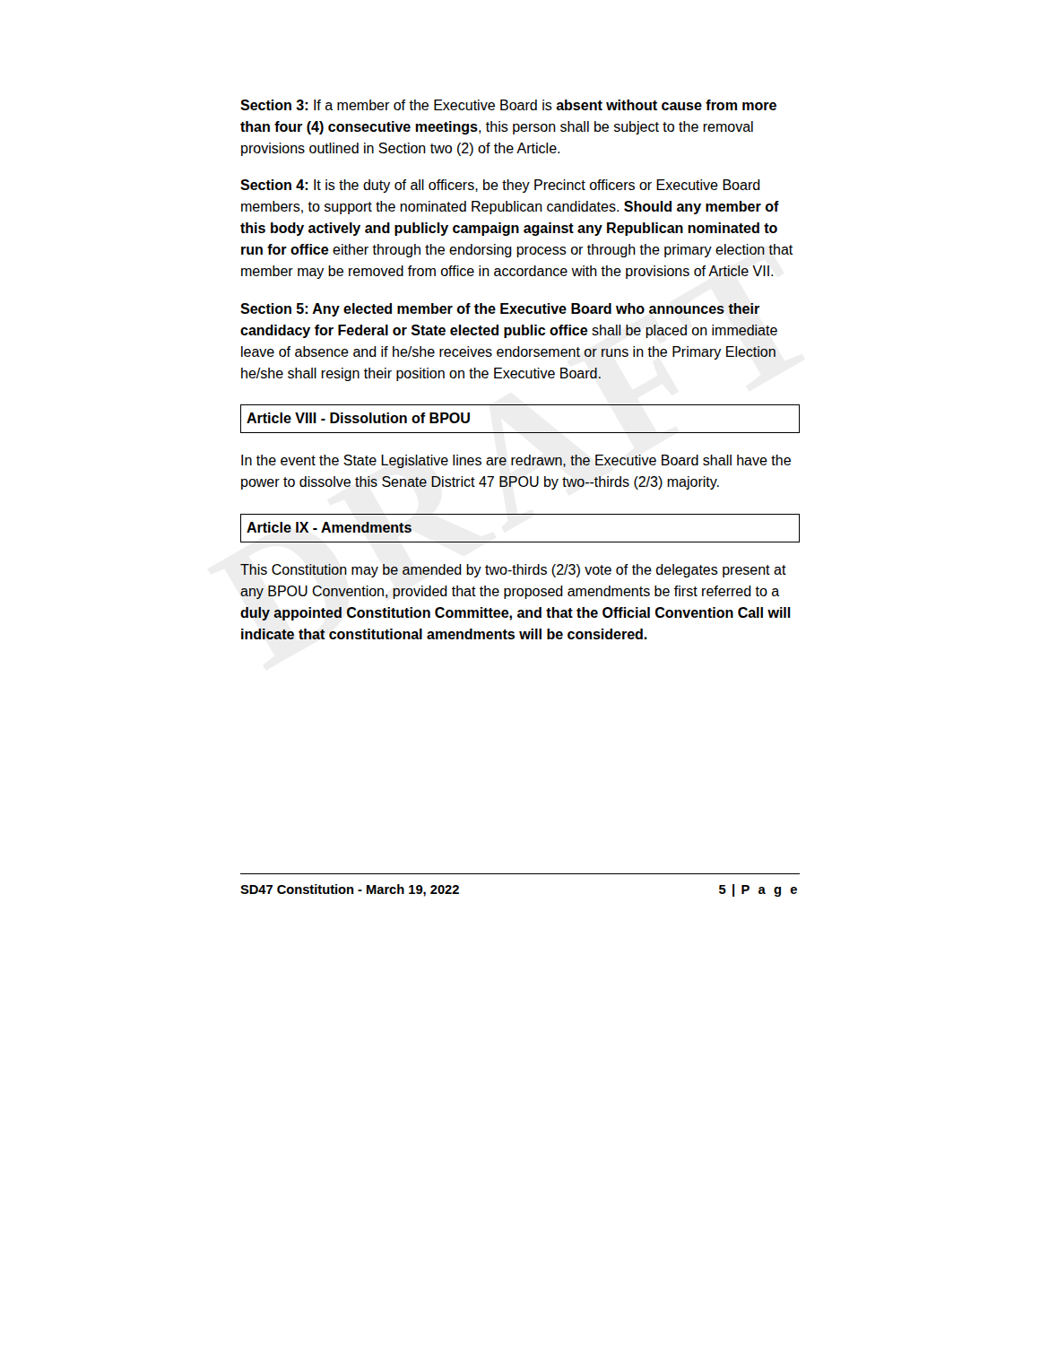DRAFT
Section 3: If a member of the Executive Board is absent without cause from more than four (4) consecutive meetings, this person shall be subject to the removal provisions outlined in Section two (2) of the Article.
Section 4: It is the duty of all officers, be they Precinct officers or Executive Board members, to support the nominated Republican candidates. Should any member of this body actively and publicly campaign against any Republican nominated to run for office either through the endorsing process or through the primary election that member may be removed from office in accordance with the provisions of Article VII.
Section 5: Any elected member of the Executive Board who announces their candidacy for Federal or State elected public office shall be placed on immediate leave of absence and if he/she receives endorsement or runs in the Primary Election he/she shall resign their position on the Executive Board.
Article VIII - Dissolution of BPOU
In the event the State Legislative lines are redrawn, the Executive Board shall have the power to dissolve this Senate District 47 BPOU by two--thirds (2/3) majority.
Article IX - Amendments
This Constitution may be amended by two-thirds (2/3) vote of the delegates present at any BPOU Convention, provided that the proposed amendments be first referred to a duly appointed Constitution Committee, and that the Official Convention Call will indicate that constitutional amendments will be considered.
SD47 Constitution - March 19, 2022 5 | P a g e